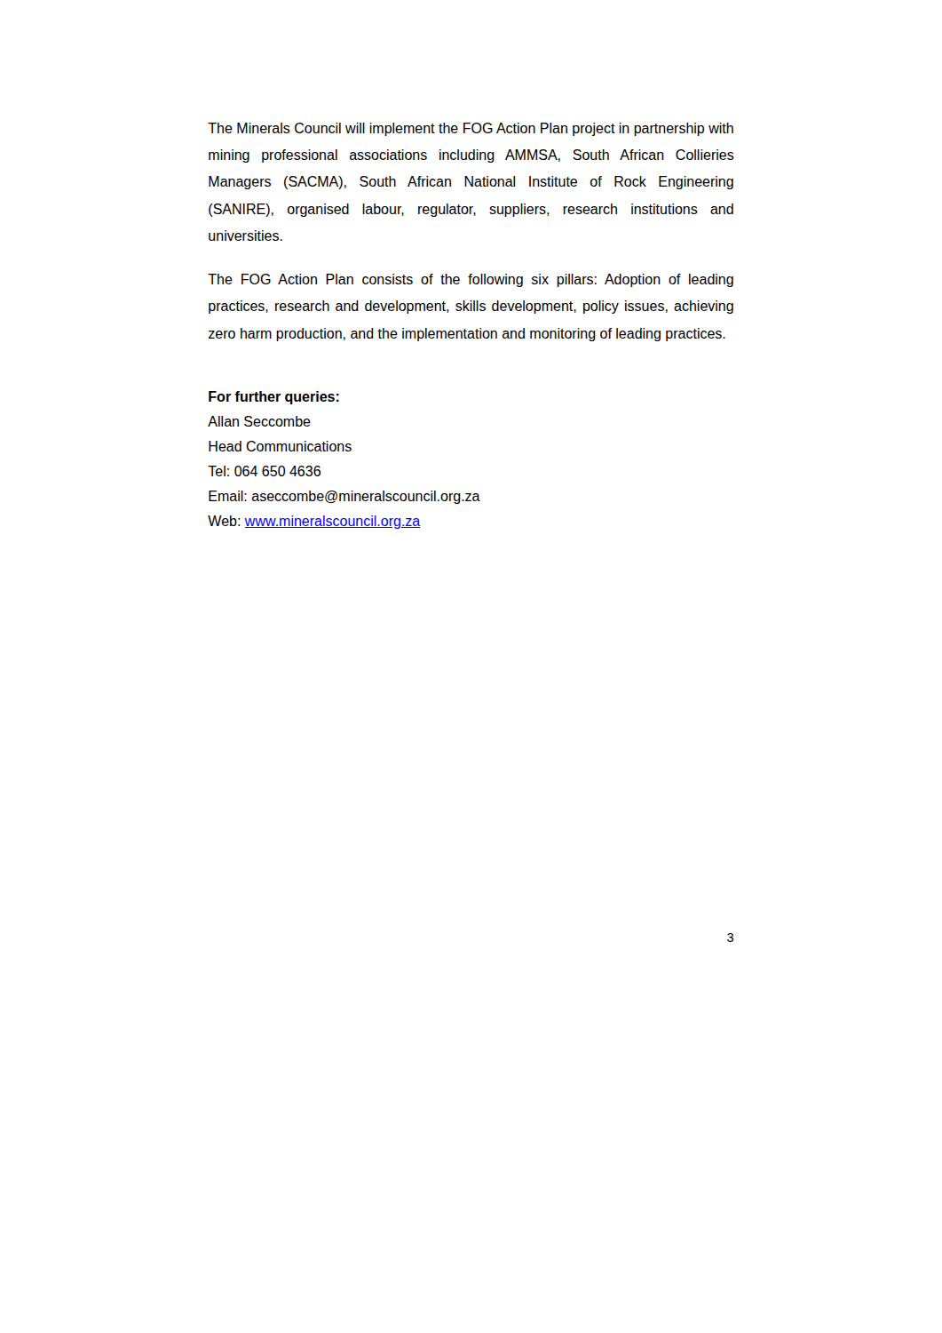The Minerals Council will implement the FOG Action Plan project in partnership with mining professional associations including AMMSA, South African Collieries Managers (SACMA), South African National Institute of Rock Engineering (SANIRE), organised labour, regulator, suppliers, research institutions and universities.
The FOG Action Plan consists of the following six pillars: Adoption of leading practices, research and development, skills development, policy issues, achieving zero harm production, and the implementation and monitoring of leading practices.
For further queries:
Allan Seccombe
Head Communications
Tel: 064 650 4636
Email: aseccombe@mineralscouncil.org.za
Web: www.mineralscouncil.org.za
3